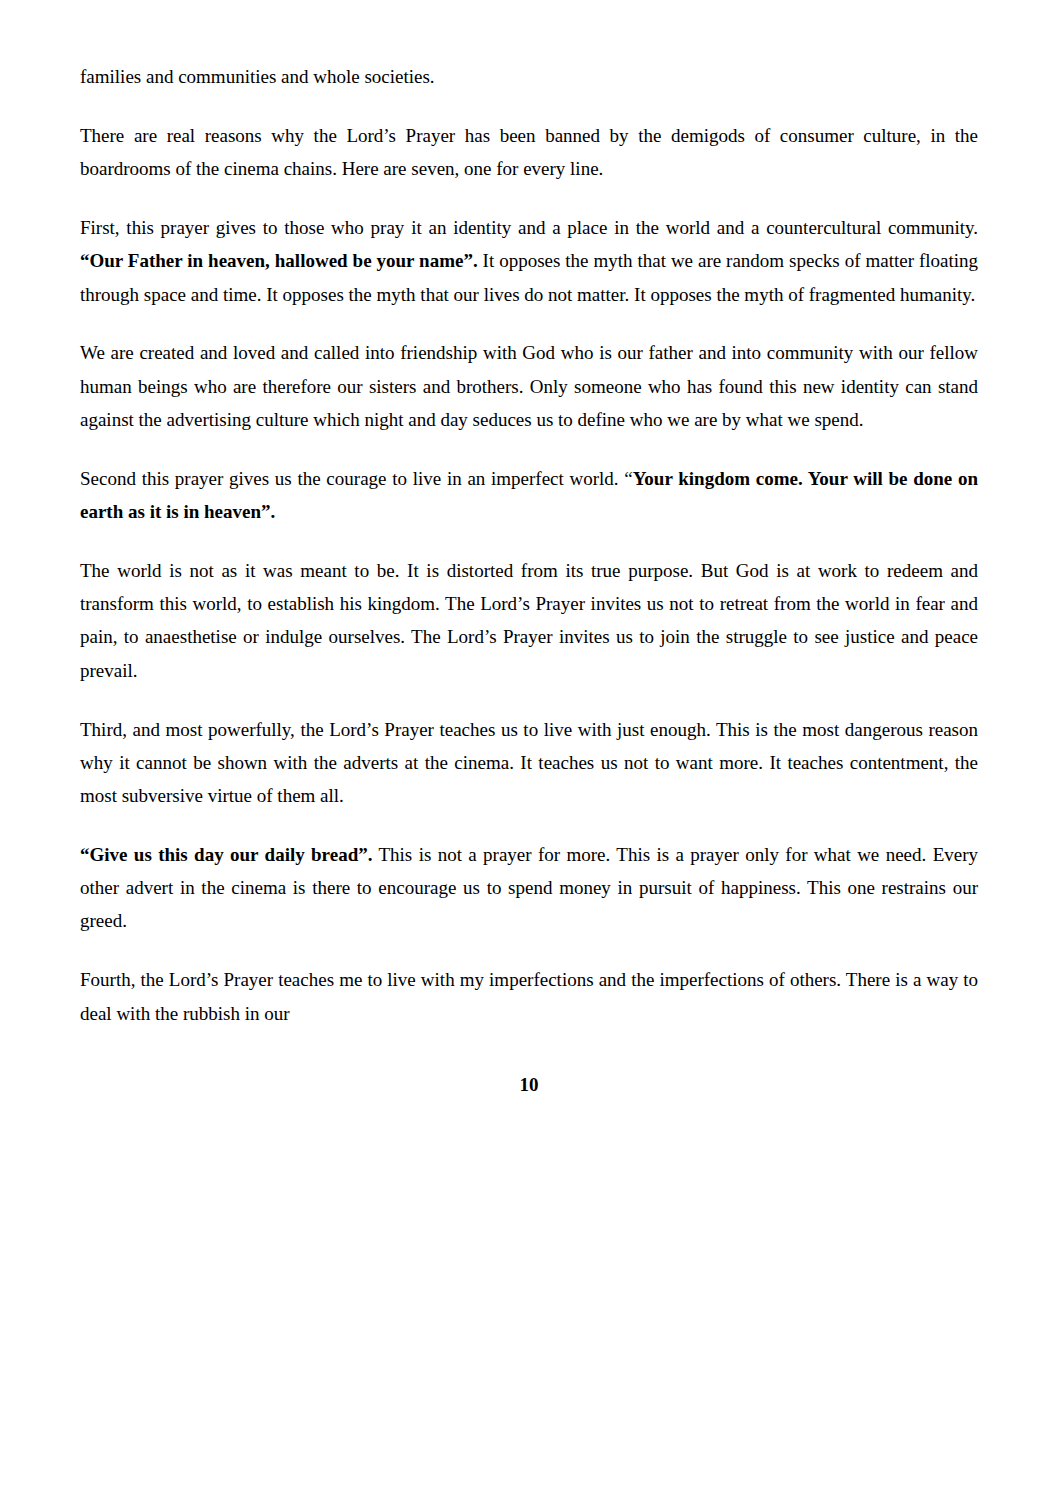families and communities and whole societies.
There are real reasons why the Lord’s Prayer has been banned by the demigods of consumer culture, in the boardrooms of the cinema chains. Here are seven, one for every line.
First, this prayer gives to those who pray it an identity and a place in the world and a countercultural community. “Our Father in heaven, hallowed be your name”. It opposes the myth that we are random specks of matter floating through space and time. It opposes the myth that our lives do not matter. It opposes the myth of fragmented humanity.
We are created and loved and called into friendship with God who is our father and into community with our fellow human beings who are therefore our sisters and brothers. Only someone who has found this new identity can stand against the advertising culture which night and day seduces us to define who we are by what we spend.
Second this prayer gives us the courage to live in an imperfect world. “Your kingdom come. Your will be done on earth as it is in heaven”.
The world is not as it was meant to be. It is distorted from its true purpose. But God is at work to redeem and transform this world, to establish his kingdom. The Lord’s Prayer invites us not to retreat from the world in fear and pain, to anaesthetise or indulge ourselves. The Lord’s Prayer invites us to join the struggle to see justice and peace prevail.
Third, and most powerfully, the Lord’s Prayer teaches us to live with just enough. This is the most dangerous reason why it cannot be shown with the adverts at the cinema. It teaches us not to want more. It teaches contentment, the most subversive virtue of them all.
“Give us this day our daily bread”. This is not a prayer for more. This is a prayer only for what we need. Every other advert in the cinema is there to encourage us to spend money in pursuit of happiness. This one restrains our greed.
Fourth, the Lord’s Prayer teaches me to live with my imperfections and the imperfections of others. There is a way to deal with the rubbish in our
10